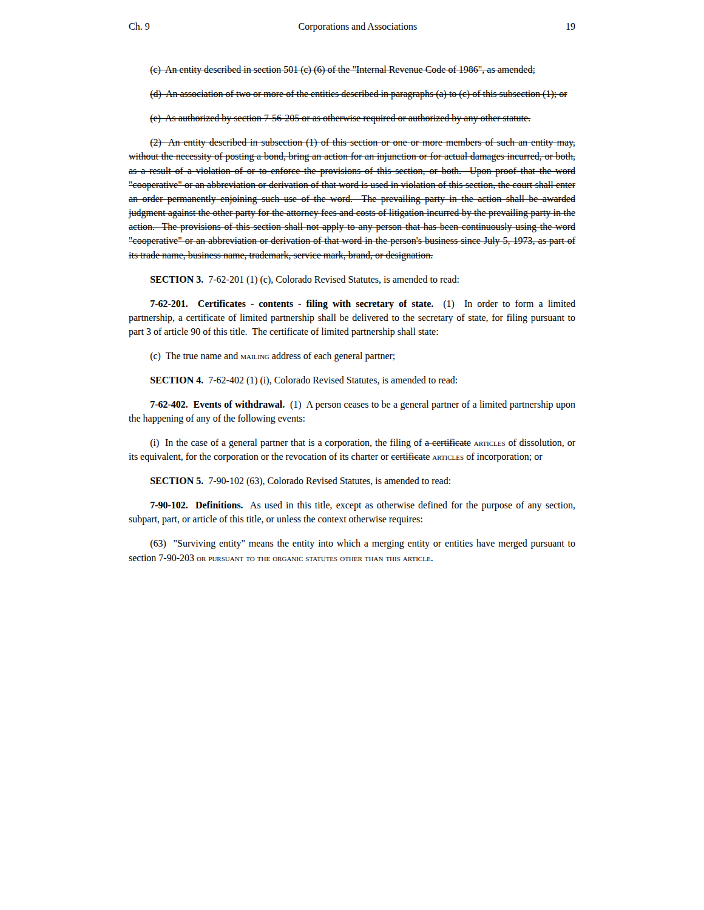Ch. 9
Corporations and Associations
19
(c) An entity described in section 501 (c) (6) of the "Internal Revenue Code of 1986", as amended;
(d) An association of two or more of the entities described in paragraphs (a) to (c) of this subsection (1); or
(e) As authorized by section 7-56-205 or as otherwise required or authorized by any other statute.
(2) An entity described in subsection (1) of this section or one or more members of such an entity may, without the necessity of posting a bond, bring an action for an injunction or for actual damages incurred, or both, as a result of a violation of or to enforce the provisions of this section, or both. Upon proof that the word "cooperative" or an abbreviation or derivation of that word is used in violation of this section, the court shall enter an order permanently enjoining such use of the word. The prevailing party in the action shall be awarded judgment against the other party for the attorney fees and costs of litigation incurred by the prevailing party in the action. The provisions of this section shall not apply to any person that has been continuously using the word "cooperative" or an abbreviation or derivation of that word in the person's business since July 5, 1973, as part of its trade name, business name, trademark, service mark, brand, or designation.
SECTION 3. 7-62-201 (1) (c), Colorado Revised Statutes, is amended to read:
7-62-201. Certificates - contents - filing with secretary of state. (1) In order to form a limited partnership, a certificate of limited partnership shall be delivered to the secretary of state, for filing pursuant to part 3 of article 90 of this title. The certificate of limited partnership shall state:
(c) The true name and mailing address of each general partner;
SECTION 4. 7-62-402 (1) (i), Colorado Revised Statutes, is amended to read:
7-62-402. Events of withdrawal. (1) A person ceases to be a general partner of a limited partnership upon the happening of any of the following events:
(i) In the case of a general partner that is a corporation, the filing of a certificate articles of dissolution, or its equivalent, for the corporation or the revocation of its charter or certificate articles of incorporation; or
SECTION 5. 7-90-102 (63), Colorado Revised Statutes, is amended to read:
7-90-102. Definitions. As used in this title, except as otherwise defined for the purpose of any section, subpart, part, or article of this title, or unless the context otherwise requires:
(63) "Surviving entity" means the entity into which a merging entity or entities have merged pursuant to section 7-90-203 or pursuant to the organic statutes other than this article.